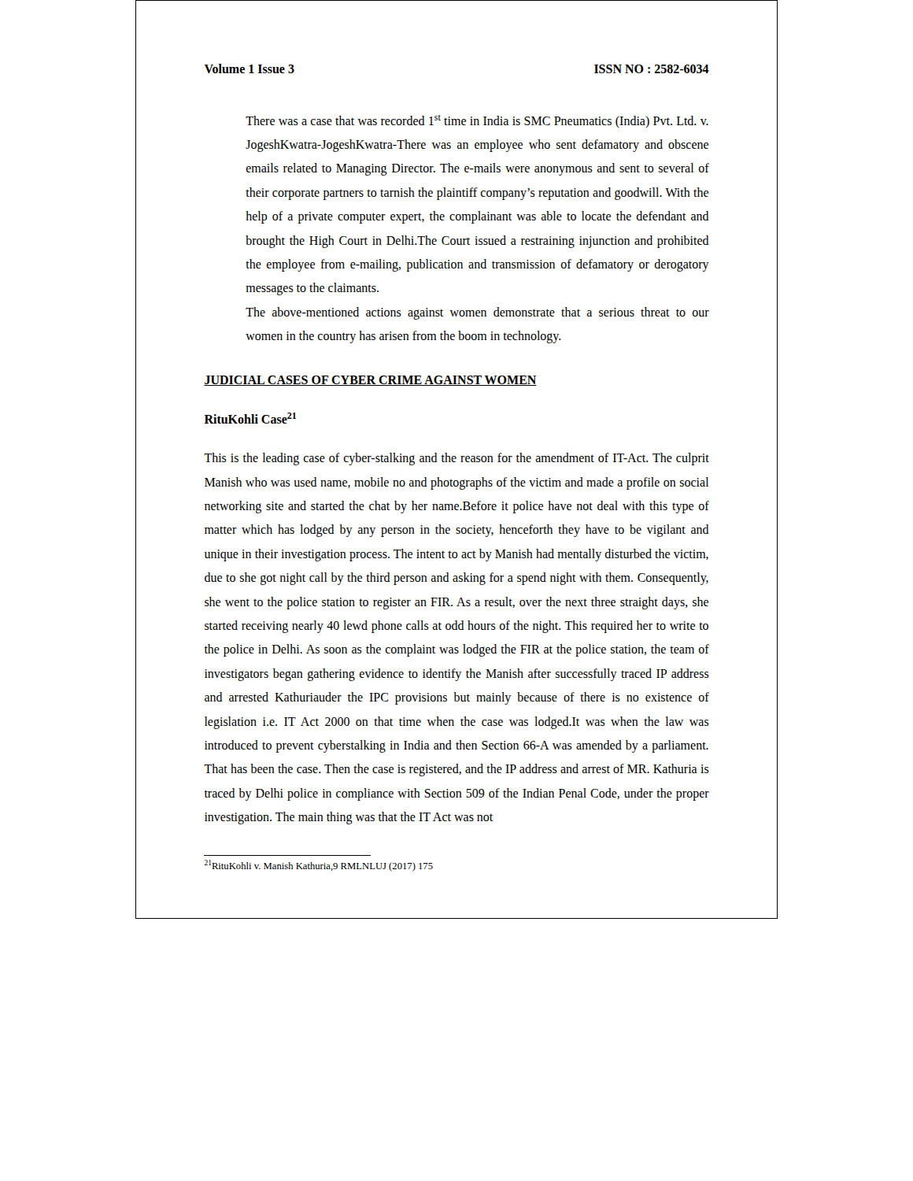Volume 1 Issue 3 ISSN NO : 2582-6034
There was a case that was recorded 1st time in India is SMC Pneumatics (India) Pvt. Ltd. v. JogeshKwatra-JogeshKwatra-There was an employee who sent defamatory and obscene emails related to Managing Director. The e-mails were anonymous and sent to several of their corporate partners to tarnish the plaintiff company’s reputation and goodwill. With the help of a private computer expert, the complainant was able to locate the defendant and brought the High Court in Delhi.The Court issued a restraining injunction and prohibited the employee from e-mailing, publication and transmission of defamatory or derogatory messages to the claimants.
The above-mentioned actions against women demonstrate that a serious threat to our women in the country has arisen from the boom in technology.
JUDICIAL CASES OF CYBER CRIME AGAINST WOMEN
RituKohli Case21
This is the leading case of cyber-stalking and the reason for the amendment of IT-Act. The culprit Manish who was used name, mobile no and photographs of the victim and made a profile on social networking site and started the chat by her name.Before it police have not deal with this type of matter which has lodged by any person in the society, henceforth they have to be vigilant and unique in their investigation process. The intent to act by Manish had mentally disturbed the victim, due to she got night call by the third person and asking for a spend night with them. Consequently, she went to the police station to register an FIR. As a result, over the next three straight days, she started receiving nearly 40 lewd phone calls at odd hours of the night. This required her to write to the police in Delhi. As soon as the complaint was lodged the FIR at the police station, the team of investigators began gathering evidence to identify the Manish after successfully traced IP address and arrested Kathuriauder the IPC provisions but mainly because of there is no existence of legislation i.e. IT Act 2000 on that time when the case was lodged.It was when the law was introduced to prevent cyberstalking in India and then Section 66-A was amended by a parliament. That has been the case. Then the case is registered, and the IP address and arrest of MR. Kathuria is traced by Delhi police in compliance with Section 509 of the Indian Penal Code, under the proper investigation. The main thing was that the IT Act was not
21RituKohli v. Manish Kathuria,9 RMLNLUJ (2017) 175